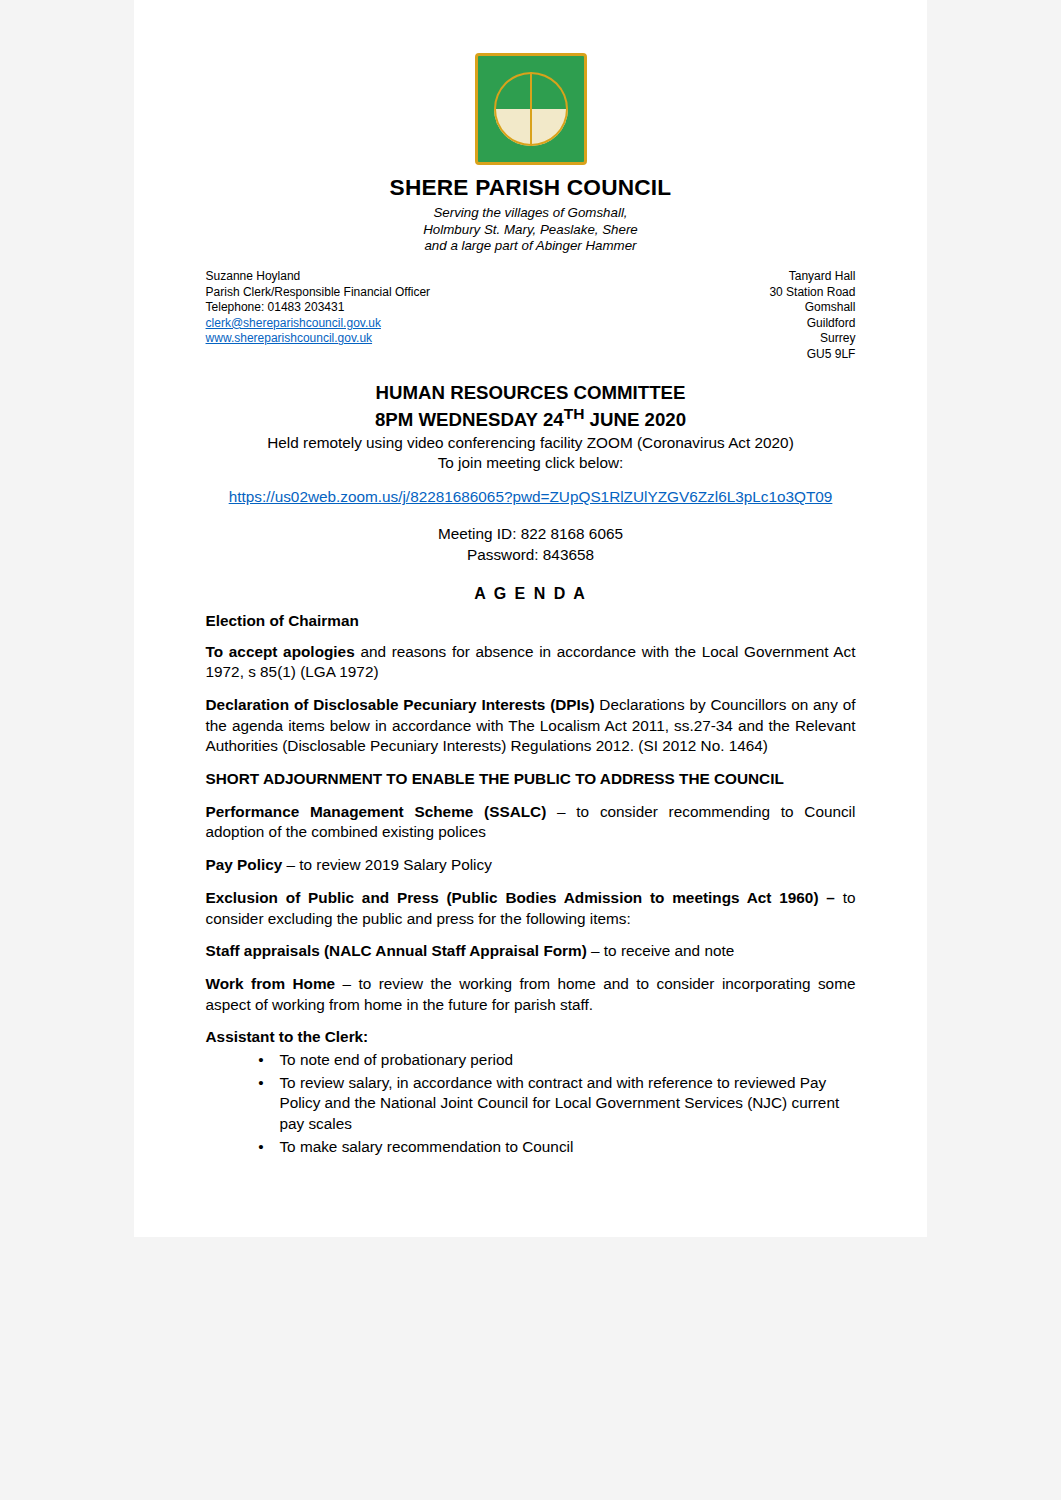SHERE PARISH COUNCIL
Serving the villages of Gomshall,
Holmbury St. Mary, Peaslake, Shere
and a large part of Abinger Hammer
| Suzanne Hoyland | Tanyard Hall |
| Parish Clerk/Responsible Financial Officer | 30 Station Road |
| Telephone: 01483 203431 | Gomshall |
| clerk@shereparishcouncil.gov.uk | Guildford |
| www.shereparishcouncil.gov.uk | Surrey |
| | GU5 9LF |
HUMAN RESOURCES COMMITTEE
8PM WEDNESDAY 24TH JUNE 2020
Held remotely using video conferencing facility ZOOM (Coronavirus Act 2020)
To join meeting click below:
https://us02web.zoom.us/j/82281686065?pwd=ZUpQS1RlZUlYZGV6Zzl6L3pLc1o3QT09
Meeting ID: 822 8168 6065
Password: 843658
A G E N D A
Election of Chairman
To accept apologies and reasons for absence in accordance with the Local Government Act 1972, s 85(1) (LGA 1972)
Declaration of Disclosable Pecuniary Interests (DPIs) Declarations by Councillors on any of the agenda items below in accordance with The Localism Act 2011, ss.27-34 and the Relevant Authorities (Disclosable Pecuniary Interests) Regulations 2012. (SI 2012 No. 1464)
SHORT ADJOURNMENT TO ENABLE THE PUBLIC TO ADDRESS THE COUNCIL
Performance Management Scheme (SSALC) – to consider recommending to Council adoption of the combined existing polices
Pay Policy – to review 2019 Salary Policy
Exclusion of Public and Press (Public Bodies Admission to meetings Act 1960) – to consider excluding the public and press for the following items:
Staff appraisals (NALC Annual Staff Appraisal Form) – to receive and note
Work from Home – to review the working from home and to consider incorporating some aspect of working from home in the future for parish staff.
Assistant to the Clerk:
To note end of probationary period
To review salary, in accordance with contract and with reference to reviewed Pay Policy and the National Joint Council for Local Government Services (NJC) current pay scales
To make salary recommendation to Council